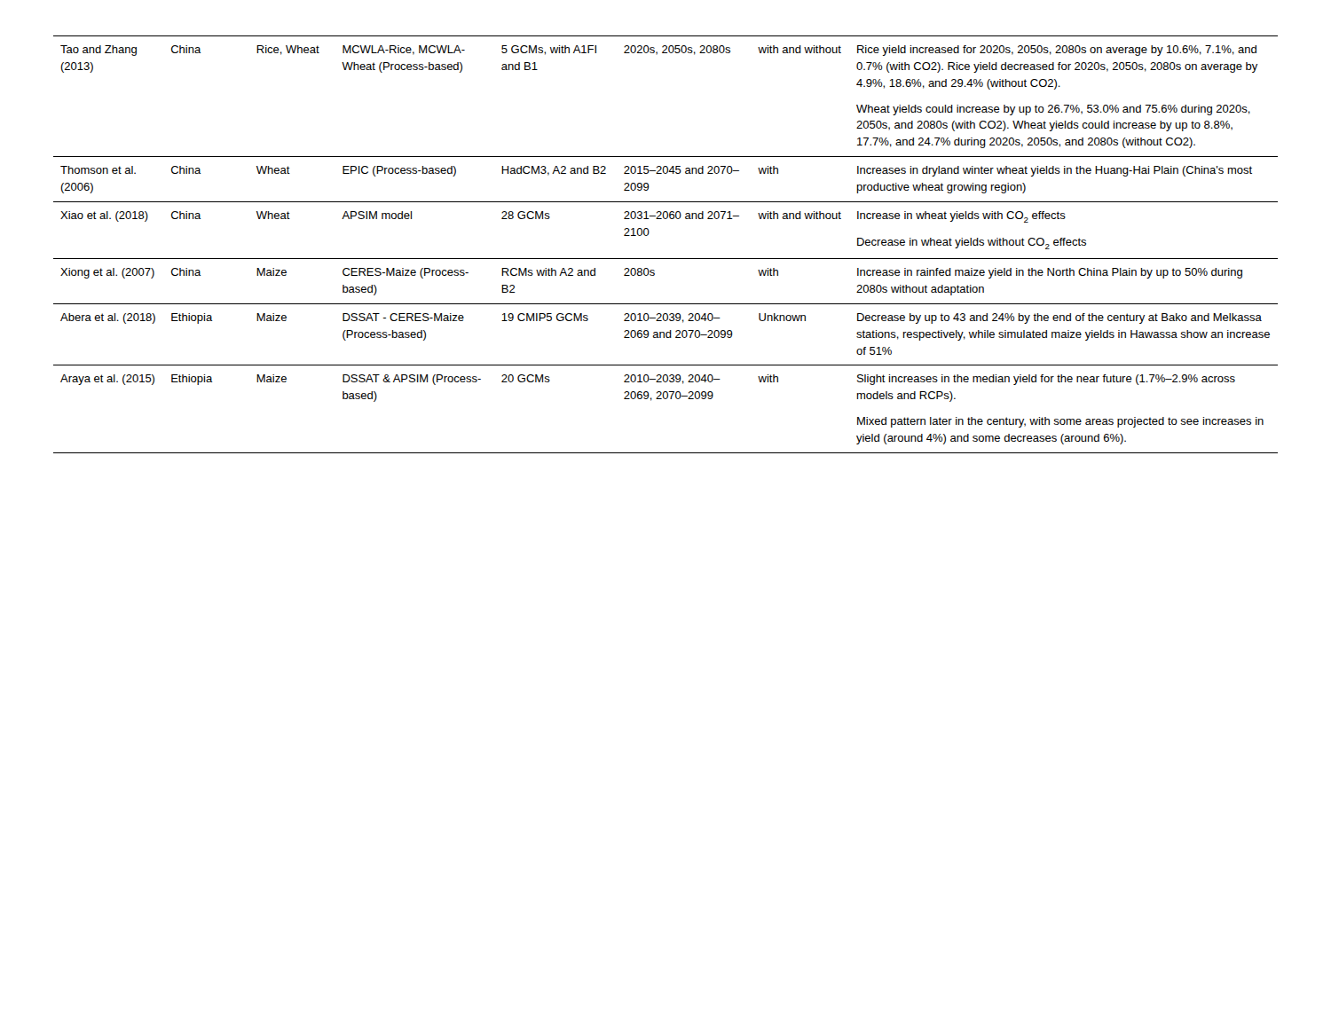| Tao and Zhang (2013) | China | Rice, Wheat | MCWLA-Rice, MCWLA-Wheat (Process-based) | 5 GCMs, with A1FI and B1 | 2020s, 2050s, 2080s | with and without | Rice yield increased for 2020s, 2050s, 2080s on average by 10.6%, 7.1%, and 0.7% (with CO2). Rice yield decreased for 2020s, 2050s, 2080s on average by 4.9%, 18.6%, and 29.4% (without CO2). Wheat yields could increase by up to 26.7%, 53.0% and 75.6% during 2020s, 2050s, and 2080s (with CO2). Wheat yields could increase by up to 8.8%, 17.7%, and 24.7% during 2020s, 2050s, and 2080s (without CO2). |
| Thomson et al. (2006) | China | Wheat | EPIC (Process-based) | HadCM3, A2 and B2 | 2015–2045 and 2070–2099 | with | Increases in dryland winter wheat yields in the Huang-Hai Plain (China's most productive wheat growing region) |
| Xiao et al. (2018) | China | Wheat | APSIM model | 28 GCMs | 2031–2060 and 2071–2100 | with and without | Increase in wheat yields with CO 2 effects Decrease in wheat yields without CO 2 effects |
| Xiong et al. (2007) | China | Maize | CERES-Maize (Process-based) | RCMs with A2 and B2 | 2080s | with | Increase in rainfed maize yield in the North China Plain by up to 50% during 2080s without adaptation |
| Abera et al. (2018) | Ethiopia | Maize | DSSAT - CERES-Maize (Process-based) | 19 CMIP5 GCMs | 2010–2039, 2040–2069 and 2070–2099 | Unknown | Decrease by up to 43 and 24% by the end of the century at Bako and Melkassa stations, respectively, while simulated maize yields in Hawassa show an increase of 51% |
| Araya et al. (2015) | Ethiopia | Maize | DSSAT & APSIM (Process-based) | 20 GCMs | 2010–2039, 2040–2069, 2070–2099 | with | Slight increases in the median yield for the near future (1.7%–2.9% across models and RCPs). Mixed pattern later in the century, with some areas projected to see increases in yield (around 4%) and some decreases (around 6%). |